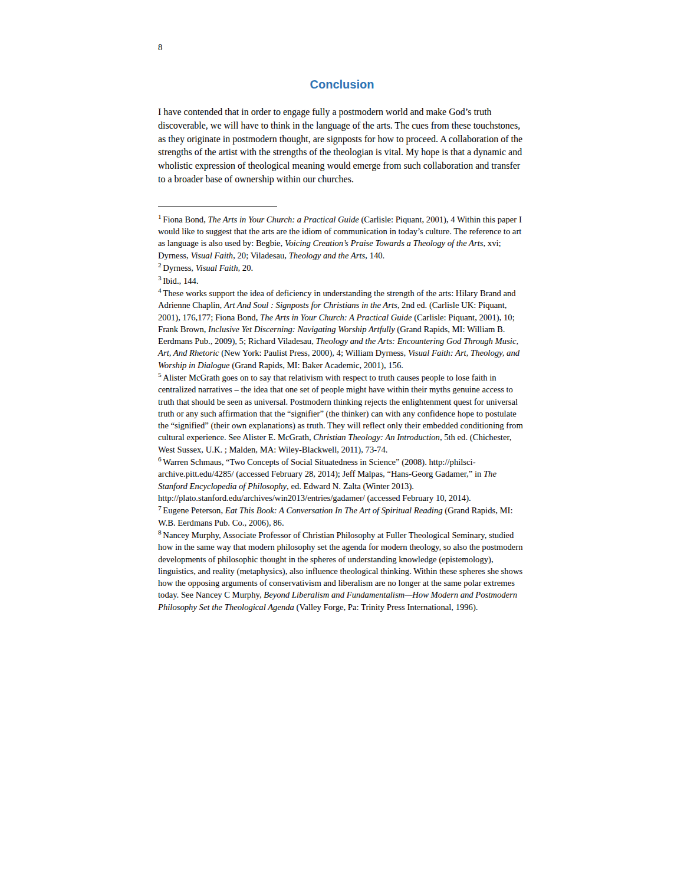8
Conclusion
I have contended that in order to engage fully a postmodern world and make God’s truth discoverable, we will have to think in the language of the arts. The cues from these touchstones, as they originate in postmodern thought, are signposts for how to proceed. A collaboration of the strengths of the artist with the strengths of the theologian is vital. My hope is that a dynamic and wholistic expression of theological meaning would emerge from such collaboration and transfer to a broader base of ownership within our churches.
1Fiona Bond, The Arts in Your Church: a Practical Guide (Carlisle: Piquant, 2001), 4 Within this paper I would like to suggest that the arts are the idiom of communication in today’s culture. The reference to art as language is also used by: Begbie, Voicing Creation’s Praise Towards a Theology of the Arts, xvi; Dyrness, Visual Faith, 20; Viladesau, Theology and the Arts, 140.
2Dyrness, Visual Faith, 20.
3Ibid., 144.
4These works support the idea of deficiency in understanding the strength of the arts: Hilary Brand and Adrienne Chaplin, Art And Soul : Signposts for Christians in the Arts, 2nd ed. (Carlisle UK: Piquant, 2001), 176,177; Fiona Bond, The Arts in Your Church: A Practical Guide (Carlisle: Piquant, 2001), 10; Frank Brown, Inclusive Yet Discerning: Navigating Worship Artfully (Grand Rapids, MI: William B. Eerdmans Pub., 2009), 5; Richard Viladesau, Theology and the Arts: Encountering God Through Music, Art, And Rhetoric (New York: Paulist Press, 2000), 4; William Dyrness, Visual Faith: Art, Theology, and Worship in Dialogue (Grand Rapids, MI: Baker Academic, 2001), 156.
5Alister McGrath goes on to say that relativism with respect to truth causes people to lose faith in centralized narratives – the idea that one set of people might have within their myths genuine access to truth that should be seen as universal. Postmodern thinking rejects the enlightenment quest for universal truth or any such affirmation that the “signifier” (the thinker) can with any confidence hope to postulate the “signified” (their own explanations) as truth. They will reflect only their embedded conditioning from cultural experience. See Alister E. McGrath, Christian Theology: An Introduction, 5th ed. (Chichester, West Sussex, U.K. ; Malden, MA: Wiley-Blackwell, 2011), 73-74.
6Warren Schmaus, “Two Concepts of Social Situatedness in Science” (2008). http://philsci-archive.pitt.edu/4285/ (accessed February 28, 2014); Jeff Malpas, “Hans-Georg Gadamer,” in The Stanford Encyclopedia of Philosophy, ed. Edward N. Zalta (Winter 2013). http://plato.stanford.edu/archives/win2013/entries/gadamer/ (accessed February 10, 2014).
7Eugene Peterson, Eat This Book: A Conversation In The Art of Spiritual Reading (Grand Rapids, MI: W.B. Eerdmans Pub. Co., 2006), 86.
8Nancey Murphy, Associate Professor of Christian Philosophy at Fuller Theological Seminary, studied how in the same way that modern philosophy set the agenda for modern theology, so also the postmodern developments of philosophic thought in the spheres of understanding knowledge (epistemology), linguistics, and reality (metaphysics), also influence theological thinking. Within these spheres she shows how the opposing arguments of conservativism and liberalism are no longer at the same polar extremes today. See Nancey C Murphy, Beyond Liberalism and Fundamentalism—How Modern and Postmodern Philosophy Set the Theological Agenda (Valley Forge, Pa: Trinity Press International, 1996).